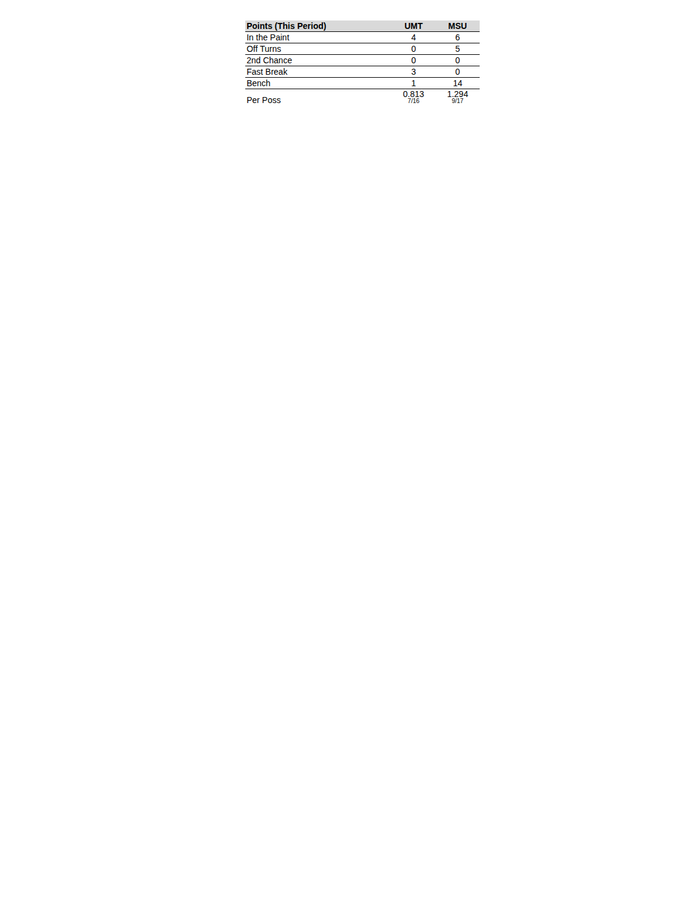| Points (This Period) | UMT | MSU |
| --- | --- | --- |
| In the Paint | 4 | 6 |
| Off Turns | 0 | 5 |
| 2nd Chance | 0 | 0 |
| Fast Break | 3 | 0 |
| Bench | 1 | 14 |
| Per Poss | 0.813 7/16 | 1.294 9/17 |